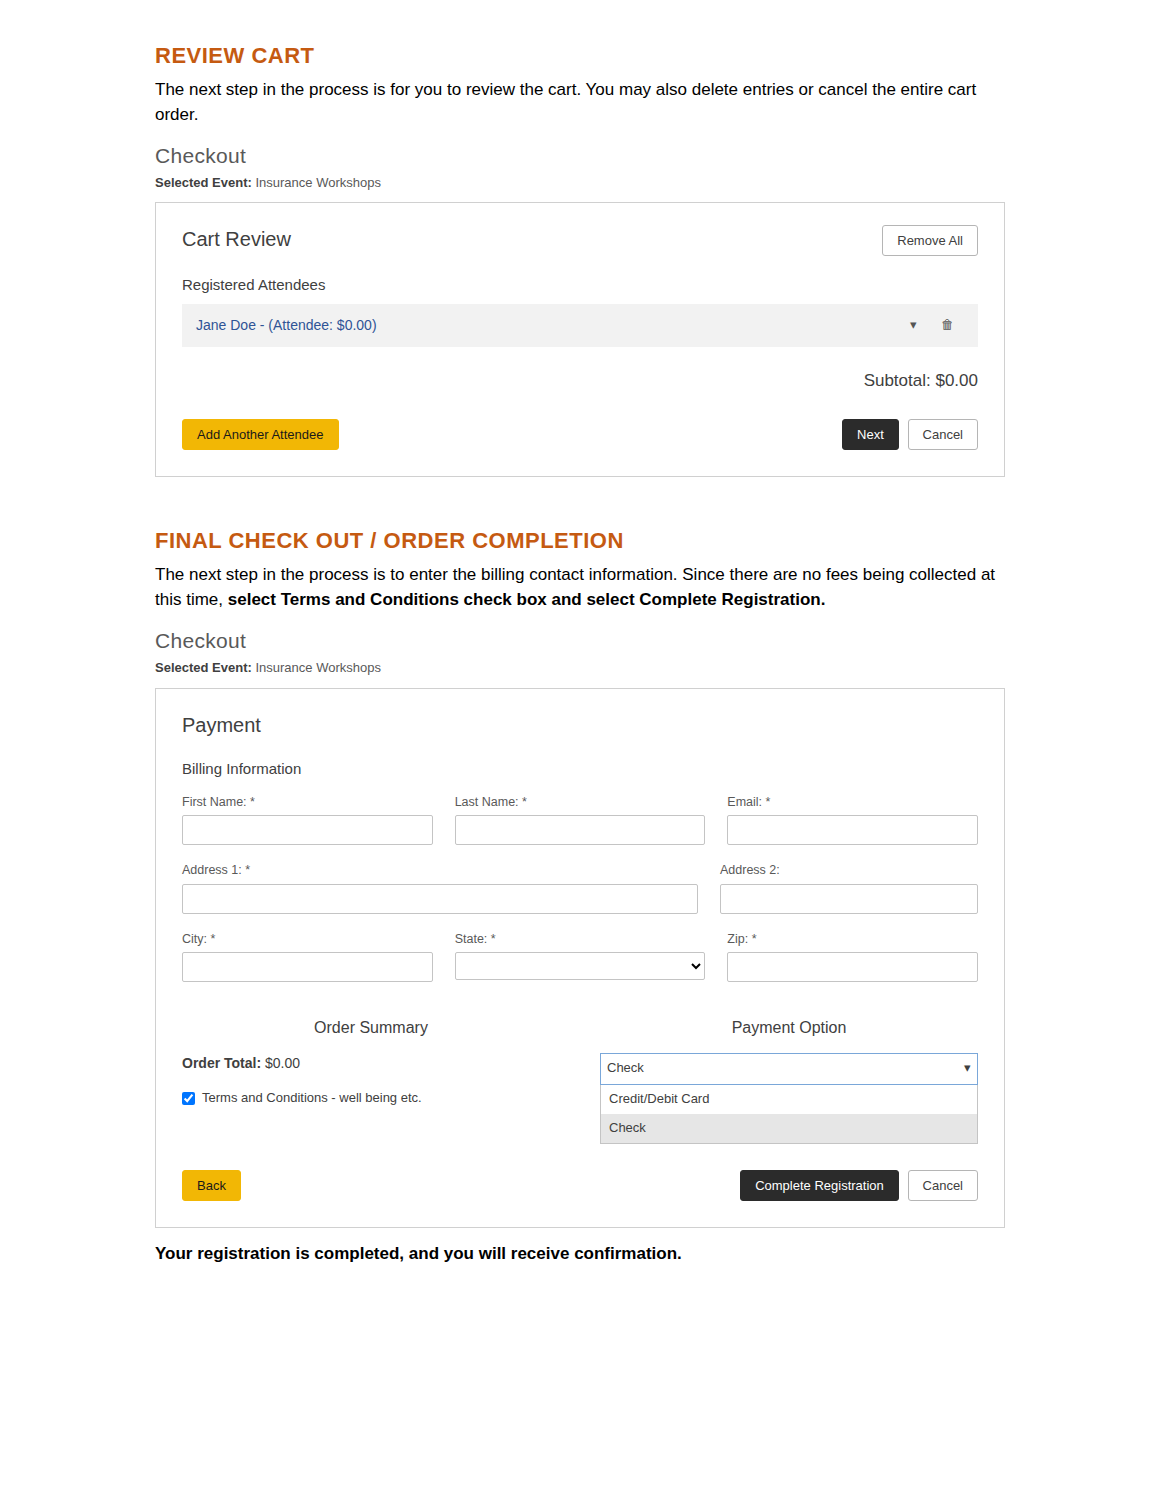REVIEW CART
The next step in the process is for you to review the cart. You may also delete entries or cancel the entire cart order.
Checkout
Selected Event: Insurance Workshops
Cart Review
Remove All
Registered Attendees
Jane Doe - (Attendee: $0.00) ▾ 🗑
Subtotal: $0.00
Add Another Attendee Next Cancel
FINAL CHECK OUT / ORDER COMPLETION
The next step in the process is to enter the billing contact information. Since there are no fees being collected at this time, select Terms and Conditions check box and select Complete Registration.
Checkout
Selected Event: Insurance Workshops
Payment
Billing Information
First Name: *
Last Name: *
Email: *
Address 1: *
Address 2:
City: *
State: *
Zip: *
Order Summary
Order Total: $0.00
Terms and Conditions - well being etc.
Payment Option
Check▾
Credit/Debit Card
Check
Back Complete Registration Cancel
Your registration is completed, and you will receive confirmation.